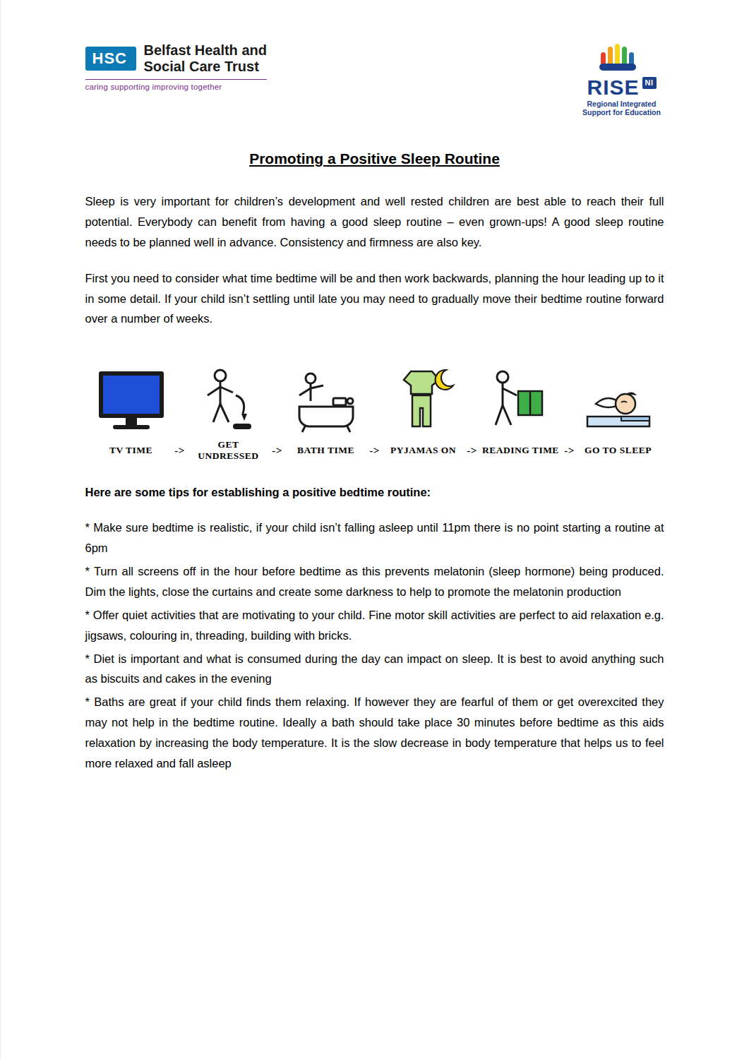HSC Belfast Health and
Social Care Trust
caring supporting improving together
RISENI
Regional Integrated
Support for Education
Promoting a Positive Sleep Routine
Sleep is very important for children’s development and well rested children are best able to reach their full potential. Everybody can benefit from having a good sleep routine – even grown-ups! A good sleep routine needs to be planned well in advance. Consistency and firmness are also key.
First you need to consider what time bedtime will be and then work backwards, planning the hour leading up to it in some detail. If your child isn’t settling until late you may need to gradually move their bedtime routine forward over a number of weeks.
TV TIME -> GET UNDRESSED -> BATH TIME -> PYJAMAS ON -> READING TIME -> GO TO SLEEP
Here are some tips for establishing a positive bedtime routine:
* Make sure bedtime is realistic, if your child isn’t falling asleep until 11pm there is no point starting a routine at 6pm
* Turn all screens off in the hour before bedtime as this prevents melatonin (sleep hormone) being produced. Dim the lights, close the curtains and create some darkness to help to promote the melatonin production
* Offer quiet activities that are motivating to your child. Fine motor skill activities are perfect to aid relaxation e.g. jigsaws, colouring in, threading, building with bricks.
* Diet is important and what is consumed during the day can impact on sleep. It is best to avoid anything such as biscuits and cakes in the evening
* Baths are great if your child finds them relaxing. If however they are fearful of them or get overexcited they may not help in the bedtime routine. Ideally a bath should take place 30 minutes before bedtime as this aids relaxation by increasing the body temperature. It is the slow decrease in body temperature that helps us to feel more relaxed and fall asleep